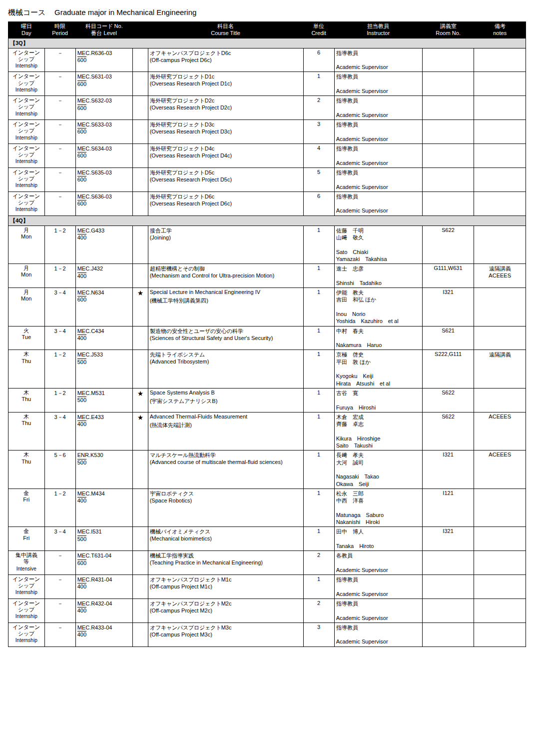機械コースGraduate major in Mechanical Engineering
| 曜日 Day | 時限 Period | 科目コード No. 番台 Level | | 科目名 Course Title | 単位 Credit | 担当教員 Instructor | 講義室 Room No. | 備考 notes |
| --- | --- | --- | --- | --- | --- | --- | --- | --- |
| 【3Q】 |
| インターン シップ Internship | － | MEC.R636-03 600 | | オフキャンパスプロジェクトD6c (Off-campus Project D6c) | 6 | 指導教員 Academic Supervisor | | |
| インターン シップ Internship | － | MEC.S631-03 600 | | 海外研究プロジェクトD1c (Overseas Research Project D1c) | 1 | 指導教員 Academic Supervisor | | |
| インターン シップ Internship | － | MEC.S632-03 600 | | 海外研究プロジェクトD2c (Overseas Research Project D2c) | 2 | 指導教員 Academic Supervisor | | |
| インターン シップ Internship | － | MEC.S633-03 600 | | 海外研究プロジェクトD3c (Overseas Research Project D3c) | 3 | 指導教員 Academic Supervisor | | |
| インターン シップ Internship | － | MEC.S634-03 600 | | 海外研究プロジェクトD4c (Overseas Research Project D4c) | 4 | 指導教員 Academic Supervisor | | |
| インターン シップ Internship | － | MEC.S635-03 600 | | 海外研究プロジェクトD5c (Overseas Research Project D5c) | 5 | 指導教員 Academic Supervisor | | |
| インターン シップ Internship | － | MEC.S636-03 600 | | 海外研究プロジェクトD6c (Overseas Research Project D6c) | 6 | 指導教員 Academic Supervisor | | |
| 【4Q】 |
| 月 Mon | 1－2 | MEC.G433 400 | | 接合工学 (Joining) | 1 | 佐藤 千明 山﨑 敬久 Sato Chiaki Yamazaki Takahisa | S622 | |
| 月 Mon | 1－2 | MEC.J432 400 | | 超精密機構とその制御 (Mechanism and Control for Ultra-precision Motion) | 1 | 進士 忠彦 Shinshi Tadahiko | G111,W631 | 遠隔講義 ACEEES |
| 月 Mon | 3－4 | MEC.N634 600 | ★ | Special Lecture in Mechanical Engineering IV (機械工学特別講義第四) | 1 | 伊能 教夫 吉田 和弘 ほか Inou Norio Yoshida Kazuhiro et al | I321 | |
| 火 Tue | 3－4 | MEC.C434 400 | | 製造物の安全性とユーザの安心の科学 (Sciences of Structural Safety and User's Security) | 1 | 中村 春夫 Nakamura Haruo | S621 | |
| 木 Thu | 1－2 | MEC.J533 500 | | 先端トライボシステム (Advanced Tribosystem) | 1 | 京極 啓史 平田 敦 ほか Kyogoku Keiji Hirata Atsushi et al | S222,G111 | 遠隔講義 |
| 木 Thu | 1－2 | MEC.M531 500 | ★ | Space Systems Analysis B (宇宙システムアナリシスB) | 1 | 古谷 寛 Furuya Hiroshi | S622 | |
| 木 Thu | 3－4 | MEC.E433 400 | ★ | Advanced Thermal-Fluids Measurement (熱流体先端計測) | 1 | 木倉 宏成 齊藤 卓志 Kikura Hiroshige Saito Takushi | S622 | ACEEES |
| 木 Thu | 5－6 | ENR.K530 500 | | マルチスケール熱流動科学 (Advanced course of multiscale thermal-fluid sciences) | 1 | 長﨑 孝夫 大河 誠司 Nagasaki Takao Okawa Seiji | I321 | ACEEES |
| 金 Fri | 1－2 | MEC.M434 400 | | 宇宙ロボティクス (Space Robotics) | 1 | 松永 三郎 中西 洋喜 Matunaga Saburo Nakanishi Hiroki | I121 | |
| 金 Fri | 3－4 | MEC.I531 500 | | 機械バイオミメティクス (Mechanical biomimetics) | 1 | 田中 博人 Tanaka Hiroto | I321 | |
| 集中講義 等 Intensive | － | MEC.T631-04 600 | | 機械工学指導実践 (Teaching Practice in Mechanical Engineering) | 2 | 各教員 Academic Supervisor | | |
| インターン シップ Internship | － | MEC.R431-04 400 | | オフキャンパスプロジェクトM1c (Off-campus Project M1c) | 1 | 指導教員 Academic Supervisor | | |
| インターン シップ Internship | － | MEC.R432-04 400 | | オフキャンパスプロジェクトM2c (Off-campus Project M2c) | 2 | 指導教員 Academic Supervisor | | |
| インターン シップ Internship | － | MEC.R433-04 400 | | オフキャンパスプロジェクトM3c (Off-campus Project M3c) | 3 | 指導教員 Academic Supervisor | | |